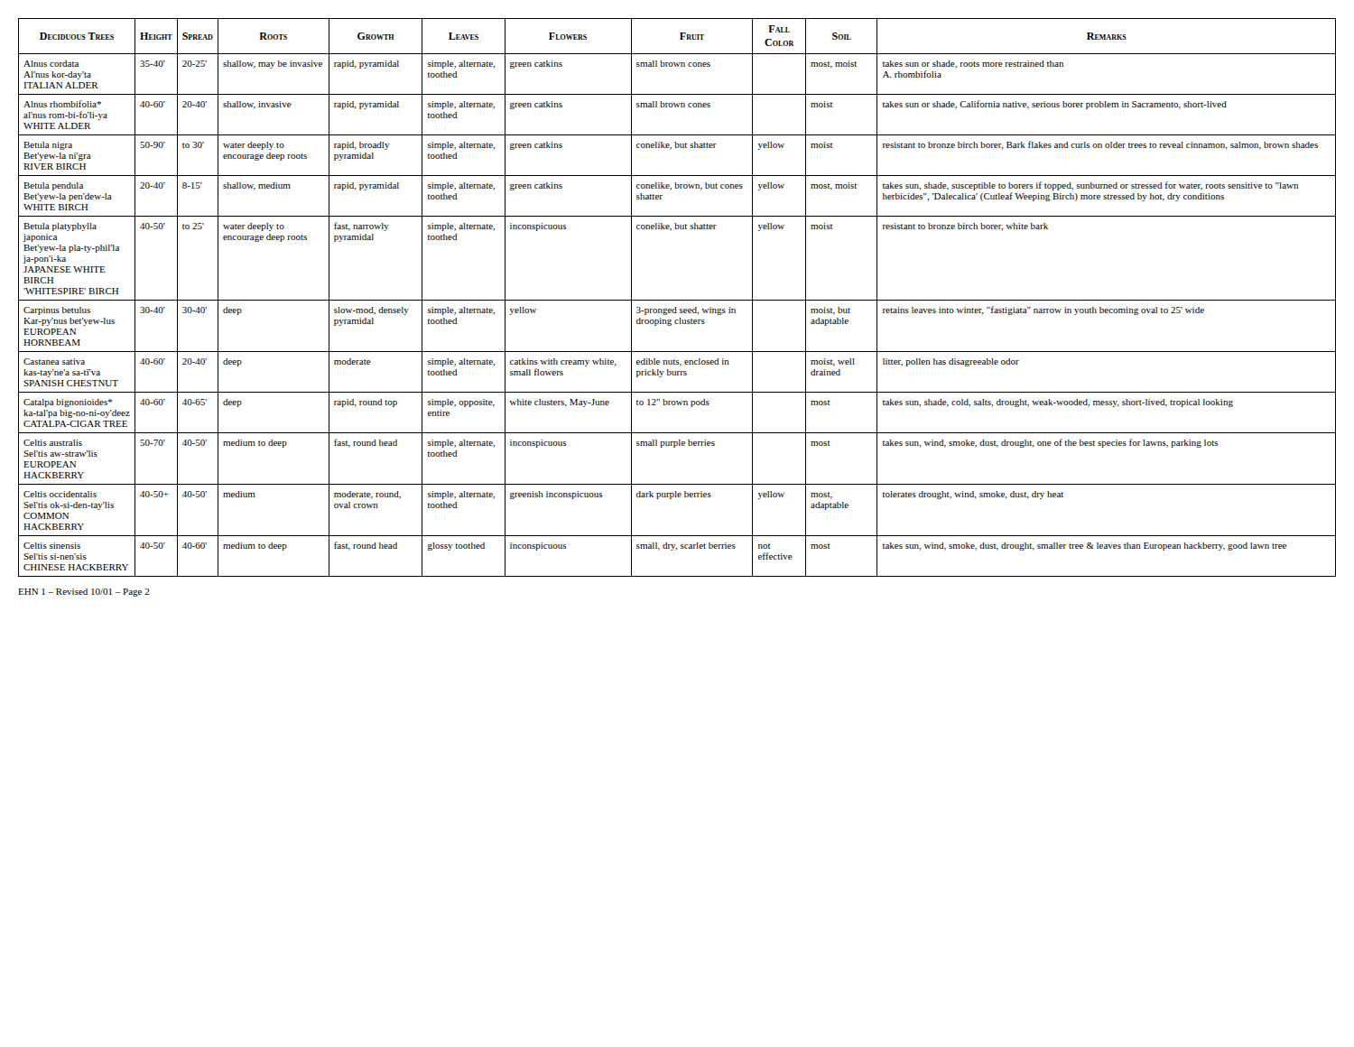| Deciduous Trees | Height | Spread | Roots | Growth | Leaves | Flowers | Fruit | Fall Color | Soil | Remarks |
| --- | --- | --- | --- | --- | --- | --- | --- | --- | --- | --- |
| Alnus cordata Al'nus kor-day'ta ITALIAN ALDER | 35-40' | 20-25' | shallow, may be invasive | rapid, pyramidal | simple, alternate, toothed | green catkins | small brown cones | | most, moist | takes sun or shade, roots more restrained than A. rhombifolia |
| Alnus rhombifolia* al'nus rom-bi-fo'li-ya WHITE ALDER | 40-60' | 20-40' | shallow, invasive | rapid, pyramidal | simple, alternate, toothed | green catkins | small brown cones | | moist | takes sun or shade, California native, serious borer problem in Sacramento, short-lived |
| Betula nigra Bet'yew-la ni'gra RIVER BIRCH | 50-90' | to 30' | water deeply to encourage deep roots | rapid, broadly pyramidal | simple, alternate, toothed | green catkins | conelike, but shatter | yellow | moist | resistant to bronze birch borer, Bark flakes and curls on older trees to reveal cinnamon, salmon, brown shades |
| Betula pendula Bet'yew-la pen'dew-la WHITE BIRCH | 20-40' | 8-15' | shallow, medium | rapid, pyramidal | simple, alternate, toothed | green catkins | conelike, brown, but cones shatter | yellow | most, moist | takes sun, shade, susceptible to borers if topped, sunburned or stressed for water, roots sensitive to "lawn herbicides", 'Dalecalica' (Cutleaf Weeping Birch) more stressed by hot, dry conditions |
| Betula platyphylla japonica Bet'yew-la pla-ty-phil'la ja-pon'i-ka JAPANESE WHITE BIRCH 'WHITESPIRE' BIRCH | 40-50' | to 25' | water deeply to encourage deep roots | fast, narrowly pyramidal | simple, alternate, toothed | inconspicuous | conelike, but shatter | yellow | moist | resistant to bronze birch borer, white bark |
| Carpinus betulus Kar-py'nus bet'yew-lus EUROPEAN HORNBEAM | 30-40' | 30-40' | deep | slow-mod, densely pyramidal | simple, alternate, toothed | yellow | 3-pronged seed, wings in drooping clusters | | moist, but adaptable | retains leaves into winter, "fastigiata" narrow in youth becoming oval to 25' wide |
| Castanea sativa kas-tay'ne'a sa-tī'va SPANISH CHESTNUT | 40-60' | 20-40' | deep | moderate | simple, alternate, toothed | catkins with creamy white, small flowers | edible nuts, enclosed in prickly burrs | | moist, well drained | litter, pollen has disagreeable odor |
| Catalpa bignonioides* ka-tal'pa big-no-ni-oy'deez CATALPA-CIGAR TREE | 40-60' | 40-65' | deep | rapid, round top | simple, opposite, entire | white clusters, May-June | to 12" brown pods | | most | takes sun, shade, cold, salts, drought, weak-wooded, messy, short-lived, tropical looking |
| Celtis australis Sel'tis aw-straw'lis EUROPEAN HACKBERRY | 50-70' | 40-50' | medium to deep | fast, round head | simple, alternate, toothed | inconspicuous | small purple berries | | most | takes sun, wind, smoke, dust, drought, one of the best species for lawns, parking lots |
| Celtis occidentalis Sel'tis ok-si-den-tay'lis COMMON HACKBERRY | 40-50+ | 40-50' | medium | moderate, round, oval crown | simple, alternate, toothed | greenish inconspicuous | dark purple berries | yellow | most, adaptable | tolerates drought, wind, smoke, dust, dry heat |
| Celtis sinensis Sel'tis si-nen'sis CHINESE HACKBERRY | 40-50' | 40-60' | medium to deep | fast, round head | glossy toothed | inconspicuous | small, dry, scarlet berries | not effective | most | takes sun, wind, smoke, dust, drought, smaller tree & leaves than European hackberry, good lawn tree |
EHN 1 – Revised 10/01 – Page 2